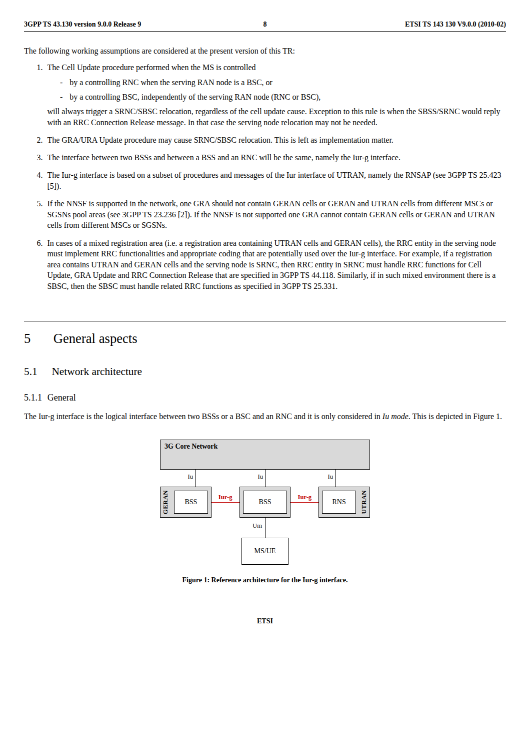3GPP TS 43.130 version 9.0.0 Release 9
8
ETSI TS 143 130 V9.0.0 (2010-02)
The following working assumptions are considered at the present version of this TR:
The Cell Update procedure performed when the MS is controlled
by a controlling RNC when the serving RAN node is a BSC, or
by a controlling BSC, independently of the serving RAN node (RNC or BSC),
will always trigger a SRNC/SBSC relocation, regardless of the cell update cause. Exception to this rule is when the SBSS/SRNC would reply with an RRC Connection Release message. In that case the serving node relocation may not be needed.
The GRA/URA Update procedure may cause SRNC/SBSC relocation. This is left as implementation matter.
The interface between two BSSs and between a BSS and an RNC will be the same, namely the Iur-g interface.
The Iur-g interface is based on a subset of procedures and messages of the Iur interface of UTRAN, namely the RNSAP (see 3GPP TS 25.423 [5]).
If the NNSF is supported in the network, one GRA should not contain GERAN cells or GERAN and UTRAN cells from different MSCs or SGSNs pool areas (see 3GPP TS 23.236 [2]). If the NNSF is not supported one GRA cannot contain GERAN cells or GERAN and UTRAN cells from different MSCs or SGSNs.
In cases of a mixed registration area (i.e. a registration area containing UTRAN cells and GERAN cells), the RRC entity in the serving node must implement RRC functionalities and appropriate coding that are potentially used over the Iur-g interface. For example, if a registration area contains UTRAN and GERAN cells and the serving node is SRNC, then RRC entity in SRNC must handle RRC functions for Cell Update, GRA Update and RRC Connection Release that are specified in 3GPP TS 44.118. Similarly, if in such mixed environment there is a SBSC, then the SBSC must handle related RRC functions as specified in 3GPP TS 25.331.
5 General aspects
5.1 Network architecture
5.1.1 General
The Iur-g interface is the logical interface between two BSSs or a BSC and an RNC and it is only considered in Iu mode. This is depicted in Figure 1.
3G Core Network
Iu
Iu
Iu
GERAN
BSS
Iur-g
BSS
Iur-g
RNS
UTRAN
Um
MS/UE
Figure 1: Reference architecture for the Iur-g interface.
ETSI